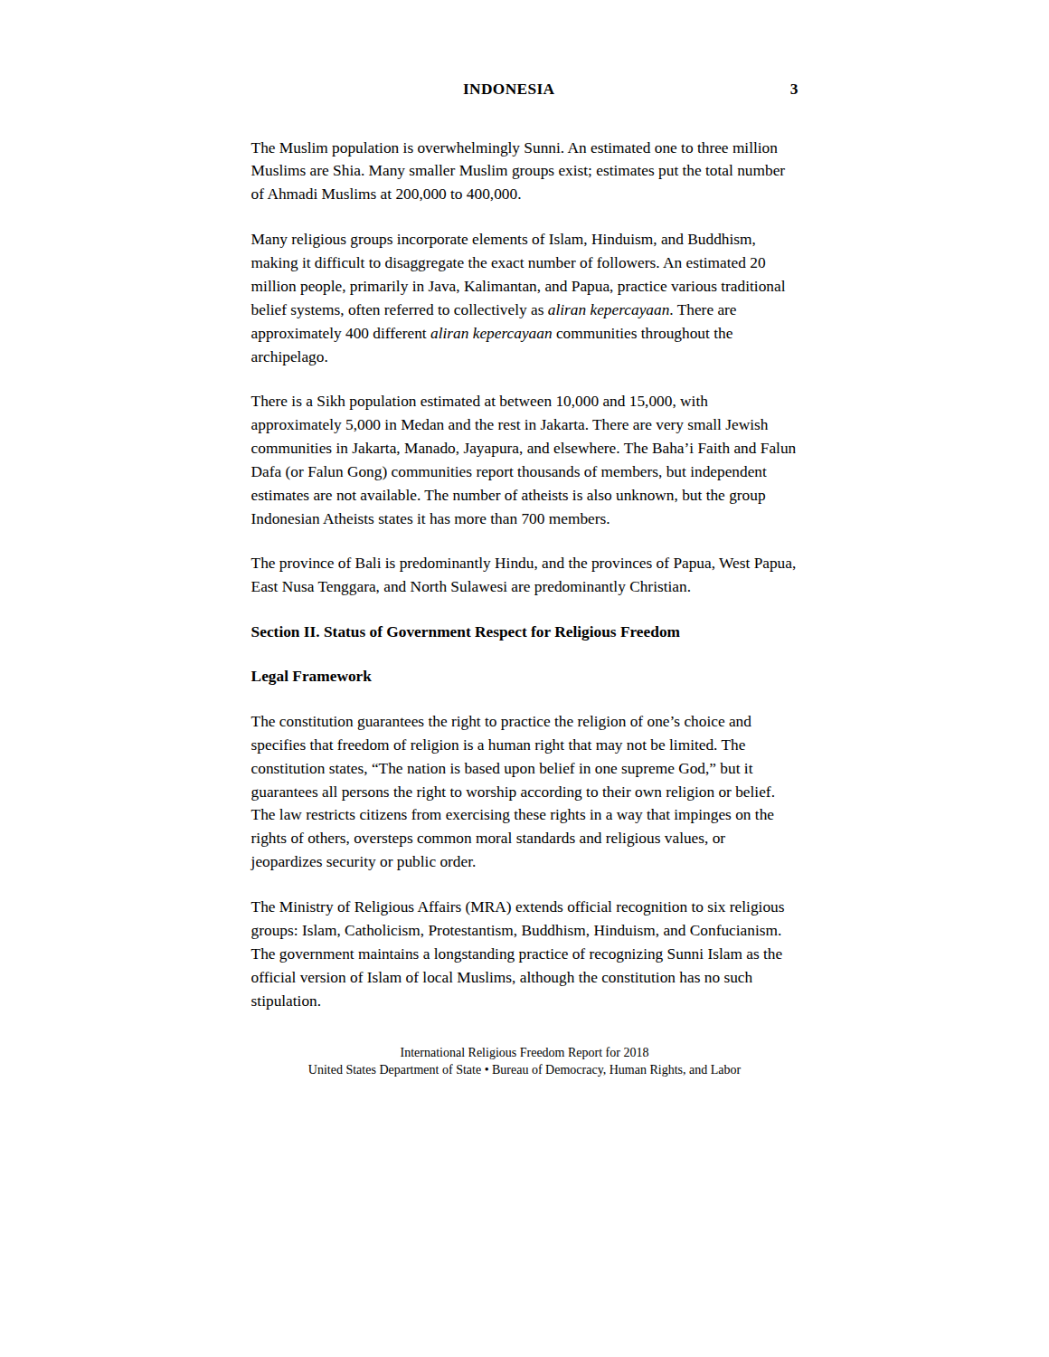INDONESIA
3
The Muslim population is overwhelmingly Sunni. An estimated one to three million Muslims are Shia. Many smaller Muslim groups exist; estimates put the total number of Ahmadi Muslims at 200,000 to 400,000.
Many religious groups incorporate elements of Islam, Hinduism, and Buddhism, making it difficult to disaggregate the exact number of followers. An estimated 20 million people, primarily in Java, Kalimantan, and Papua, practice various traditional belief systems, often referred to collectively as aliran kepercayaan. There are approximately 400 different aliran kepercayaan communities throughout the archipelago.
There is a Sikh population estimated at between 10,000 and 15,000, with approximately 5,000 in Medan and the rest in Jakarta. There are very small Jewish communities in Jakarta, Manado, Jayapura, and elsewhere. The Baha’i Faith and Falun Dafa (or Falun Gong) communities report thousands of members, but independent estimates are not available. The number of atheists is also unknown, but the group Indonesian Atheists states it has more than 700 members.
The province of Bali is predominantly Hindu, and the provinces of Papua, West Papua, East Nusa Tenggara, and North Sulawesi are predominantly Christian.
Section II. Status of Government Respect for Religious Freedom
Legal Framework
The constitution guarantees the right to practice the religion of one’s choice and specifies that freedom of religion is a human right that may not be limited. The constitution states, “The nation is based upon belief in one supreme God,” but it guarantees all persons the right to worship according to their own religion or belief. The law restricts citizens from exercising these rights in a way that impinges on the rights of others, oversteps common moral standards and religious values, or jeopardizes security or public order.
The Ministry of Religious Affairs (MRA) extends official recognition to six religious groups: Islam, Catholicism, Protestantism, Buddhism, Hinduism, and Confucianism. The government maintains a longstanding practice of recognizing Sunni Islam as the official version of Islam of local Muslims, although the constitution has no such stipulation.
International Religious Freedom Report for 2018
United States Department of State • Bureau of Democracy, Human Rights, and Labor